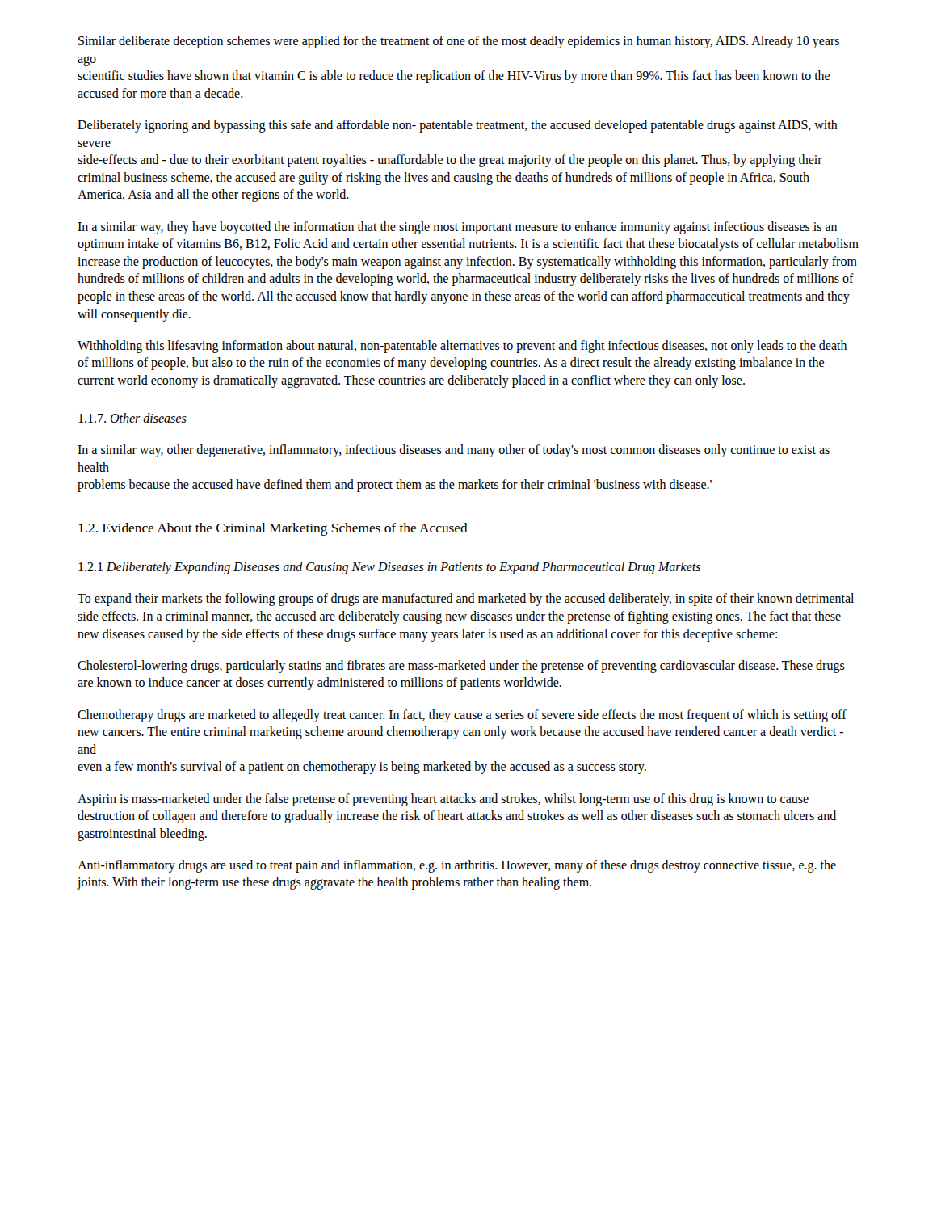Similar deliberate deception schemes were applied for the treatment of one of the most deadly epidemics in human history, AIDS. Already 10 years ago
scientific studies have shown that vitamin C is able to reduce the replication of the HIV-Virus by more than 99%. This fact has been known to the accused for more than a decade.
Deliberately ignoring and bypassing this safe and affordable non- patentable treatment, the accused developed patentable drugs against AIDS, with severe
side-effects and - due to their exorbitant patent royalties - unaffordable to the great majority of the people on this planet. Thus, by applying their criminal business scheme, the accused are guilty of risking the lives and causing the deaths of hundreds of millions of people in Africa, South America, Asia and all the other regions of the world.
In a similar way, they have boycotted the information that the single most important measure to enhance immunity against infectious diseases is an optimum intake of vitamins B6, B12, Folic Acid and certain other essential nutrients. It is a scientific fact that these biocatalysts of cellular metabolism increase the production of leucocytes, the body's main weapon against any infection. By systematically withholding this information, particularly from hundreds of millions of children and adults in the developing world, the pharmaceutical industry deliberately risks the lives of hundreds of millions of people in these areas of the world. All the accused know that hardly anyone in these areas of the world can afford pharmaceutical treatments and they will consequently die.
Withholding this lifesaving information about natural, non-patentable alternatives to prevent and fight infectious diseases, not only leads to the death of millions of people, but also to the ruin of the economies of many developing countries. As a direct result the already existing imbalance in the current world economy is dramatically aggravated. These countries are deliberately placed in a conflict where they can only lose.
1.1.7. Other diseases
In a similar way, other degenerative, inflammatory, infectious diseases and many other of today's most common diseases only continue to exist as health
problems because the accused have defined them and protect them as the markets for their criminal 'business with disease.'
1.2. Evidence About the Criminal Marketing Schemes of the Accused
1.2.1 Deliberately Expanding Diseases and Causing New Diseases in Patients to Expand Pharmaceutical Drug Markets
To expand their markets the following groups of drugs are manufactured and marketed by the accused deliberately, in spite of their known detrimental side effects. In a criminal manner, the accused are deliberately causing new diseases under the pretense of fighting existing ones. The fact that these new diseases caused by the side effects of these drugs surface many years later is used as an additional cover for this deceptive scheme:
Cholesterol-lowering drugs, particularly statins and fibrates are mass-marketed under the pretense of preventing cardiovascular disease. These drugs are known to induce cancer at doses currently administered to millions of patients worldwide.
Chemotherapy drugs are marketed to allegedly treat cancer. In fact, they cause a series of severe side effects the most frequent of which is setting off new cancers. The entire criminal marketing scheme around chemotherapy can only work because the accused have rendered cancer a death verdict - and
even a few month's survival of a patient on chemotherapy is being marketed by the accused as a success story.
Aspirin is mass-marketed under the false pretense of preventing heart attacks and strokes, whilst long-term use of this drug is known to cause destruction of collagen and therefore to gradually increase the risk of heart attacks and strokes as well as other diseases such as stomach ulcers and gastrointestinal bleeding.
Anti-inflammatory drugs are used to treat pain and inflammation, e.g. in arthritis. However, many of these drugs destroy connective tissue, e.g. the joints. With their long-term use these drugs aggravate the health problems rather than healing them.